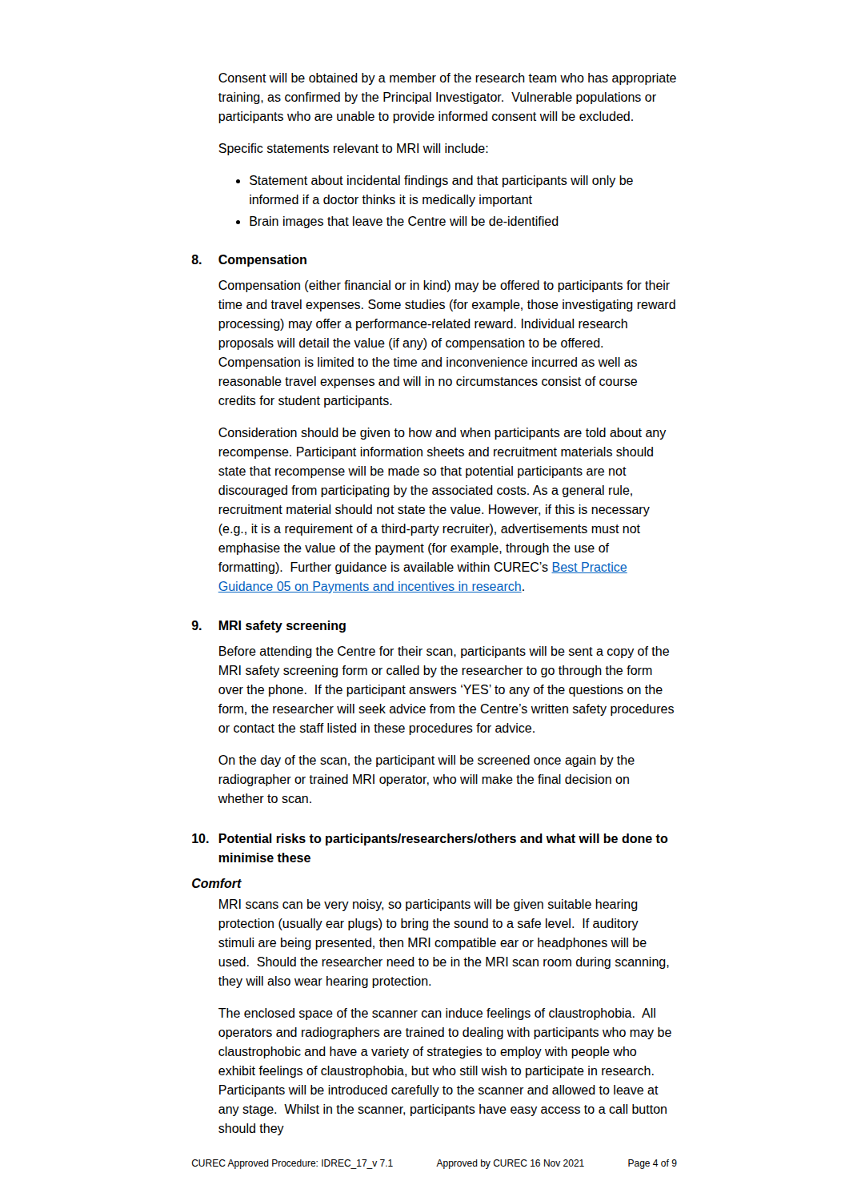Consent will be obtained by a member of the research team who has appropriate training, as confirmed by the Principal Investigator. Vulnerable populations or participants who are unable to provide informed consent will be excluded.
Specific statements relevant to MRI will include:
Statement about incidental findings and that participants will only be informed if a doctor thinks it is medically important
Brain images that leave the Centre will be de-identified
8. Compensation
Compensation (either financial or in kind) may be offered to participants for their time and travel expenses. Some studies (for example, those investigating reward processing) may offer a performance-related reward. Individual research proposals will detail the value (if any) of compensation to be offered. Compensation is limited to the time and inconvenience incurred as well as reasonable travel expenses and will in no circumstances consist of course credits for student participants.
Consideration should be given to how and when participants are told about any recompense. Participant information sheets and recruitment materials should state that recompense will be made so that potential participants are not discouraged from participating by the associated costs. As a general rule, recruitment material should not state the value. However, if this is necessary (e.g., it is a requirement of a third-party recruiter), advertisements must not emphasise the value of the payment (for example, through the use of formatting). Further guidance is available within CUREC’s Best Practice Guidance 05 on Payments and incentives in research.
9. MRI safety screening
Before attending the Centre for their scan, participants will be sent a copy of the MRI safety screening form or called by the researcher to go through the form over the phone. If the participant answers ‘YES’ to any of the questions on the form, the researcher will seek advice from the Centre’s written safety procedures or contact the staff listed in these procedures for advice.
On the day of the scan, the participant will be screened once again by the radiographer or trained MRI operator, who will make the final decision on whether to scan.
10. Potential risks to participants/researchers/others and what will be done to minimise these
Comfort
MRI scans can be very noisy, so participants will be given suitable hearing protection (usually ear plugs) to bring the sound to a safe level. If auditory stimuli are being presented, then MRI compatible ear or headphones will be used. Should the researcher need to be in the MRI scan room during scanning, they will also wear hearing protection.
The enclosed space of the scanner can induce feelings of claustrophobia. All operators and radiographers are trained to dealing with participants who may be claustrophobic and have a variety of strategies to employ with people who exhibit feelings of claustrophobia, but who still wish to participate in research. Participants will be introduced carefully to the scanner and allowed to leave at any stage. Whilst in the scanner, participants have easy access to a call button should they
CUREC Approved Procedure: IDREC_17_v 7.1 Approved by CUREC 16 Nov 2021 Page 4 of 9